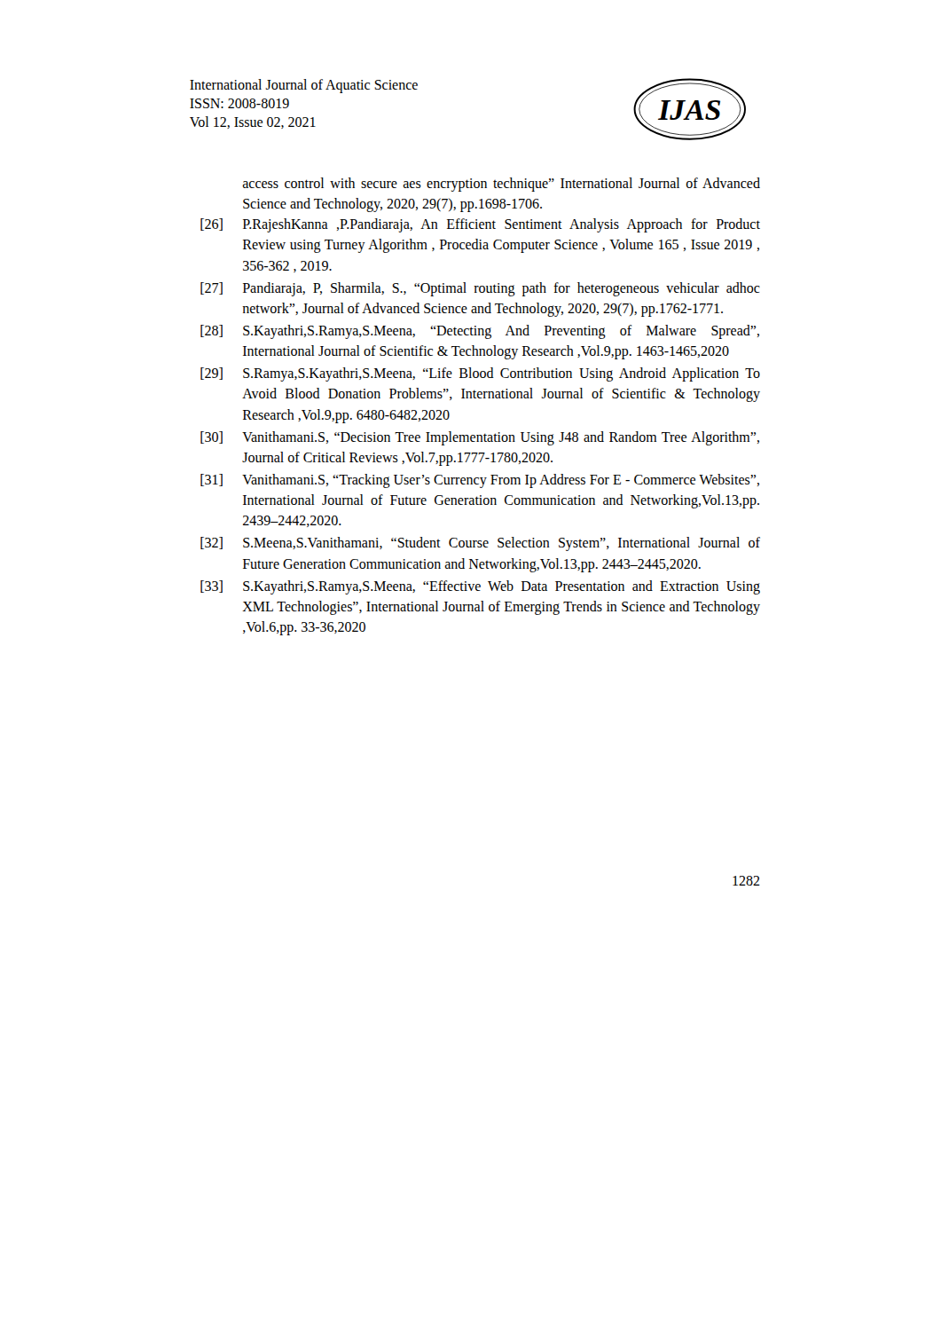International Journal of Aquatic Science
ISSN: 2008-8019
Vol 12, Issue 02, 2021
IJAS
access control with secure aes encryption technique” International Journal of Advanced Science and Technology, 2020, 29(7), pp.1698-1706.
[26] P.RajeshKanna ,P.Pandiaraja, An Efficient Sentiment Analysis Approach for Product Review using Turney Algorithm , Procedia Computer Science , Volume 165 , Issue 2019 , 356-362 , 2019.
[27] Pandiaraja, P, Sharmila, S., “Optimal routing path for heterogeneous vehicular adhoc network”, Journal of Advanced Science and Technology, 2020, 29(7), pp.1762-1771.
[28] S.Kayathri,S.Ramya,S.Meena, “Detecting And Preventing of Malware Spread”, International Journal of Scientific & Technology Research ,Vol.9,pp. 1463-1465,2020
[29] S.Ramya,S.Kayathri,S.Meena, “Life Blood Contribution Using Android Application To Avoid Blood Donation Problems”, International Journal of Scientific & Technology Research ,Vol.9,pp. 6480-6482,2020
[30] Vanithamani.S, “Decision Tree Implementation Using J48 and Random Tree Algorithm”, Journal of Critical Reviews ,Vol.7,pp.1777-1780,2020.
[31] Vanithamani.S, “Tracking User’s Currency From Ip Address For E - Commerce Websites”, International Journal of Future Generation Communication and Networking,Vol.13,pp. 2439–2442,2020.
[32] S.Meena,S.Vanithamani, “Student Course Selection System”, International Journal of Future Generation Communication and Networking,Vol.13,pp. 2443–2445,2020.
[33] S.Kayathri,S.Ramya,S.Meena, “Effective Web Data Presentation and Extraction Using XML Technologies”, International Journal of Emerging Trends in Science and Technology ,Vol.6,pp. 33-36,2020
1282